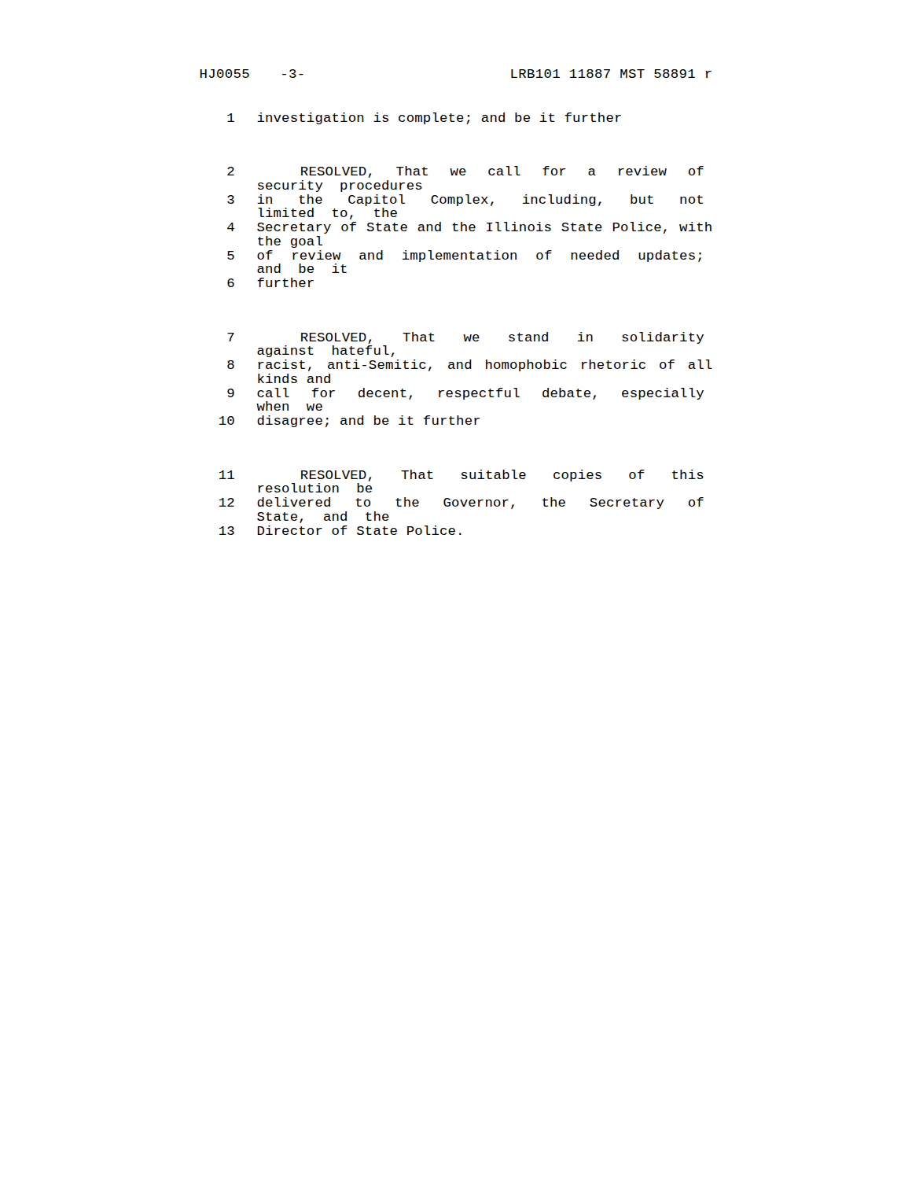HJ0055 -3- LRB101 11887 MST 58891 r
1 investigation is complete; and be it further
2 RESOLVED, That we call for a review of security procedures
3 in the Capitol Complex, including, but not limited to, the
4 Secretary of State and the Illinois State Police, with the goal
5 of review and implementation of needed updates; and be it
6 further
7 RESOLVED, That we stand in solidarity against hateful,
8 racist, anti-Semitic, and homophobic rhetoric of all kinds and
9 call for decent, respectful debate, especially when we
10 disagree; and be it further
11 RESOLVED, That suitable copies of this resolution be
12 delivered to the Governor, the Secretary of State, and the
13 Director of State Police.